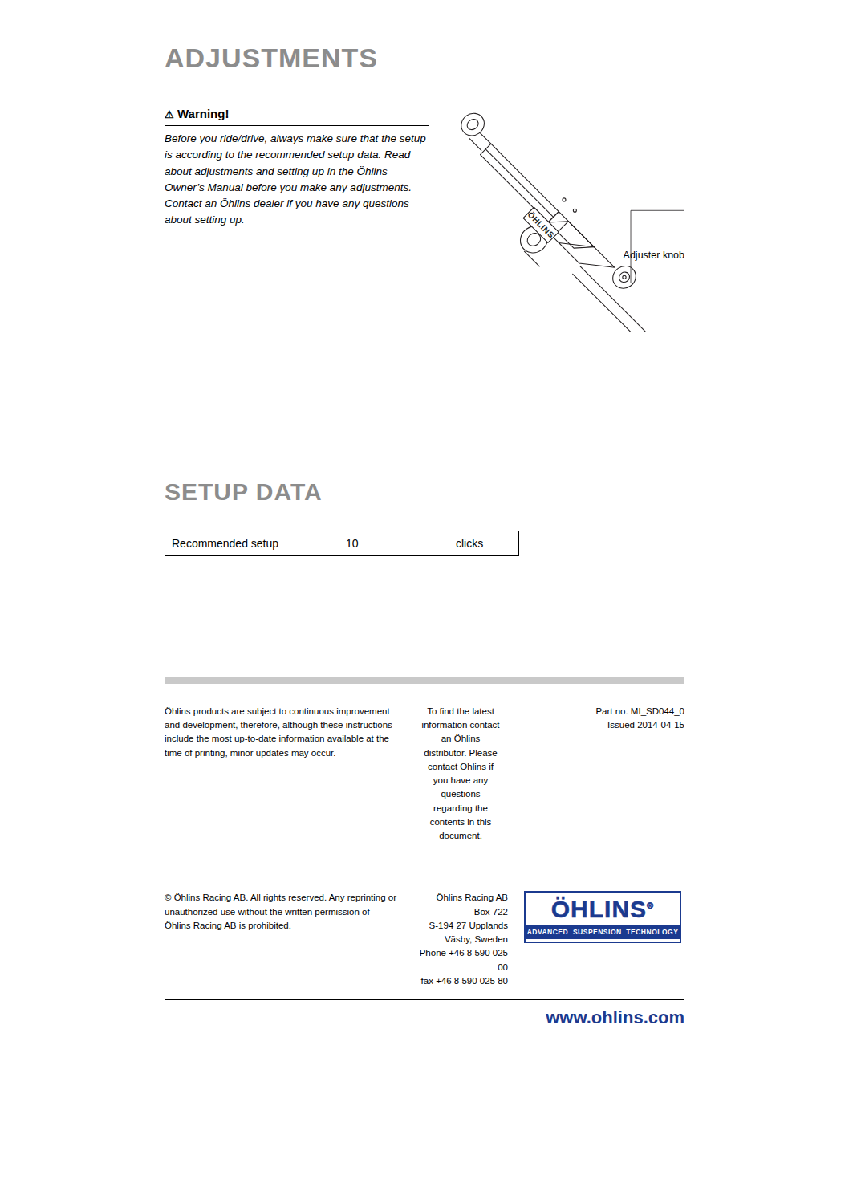ADJUSTMENTS
⚠Warning!
Before you ride/drive, always make sure that the setup is according to the recommended setup data. Read about adjustments and setting up in the Öhlins Owner’s Manual before you make any adjustments. Contact an Öhlins dealer if you have any questions about setting up.
ÖHLINS
Adjuster knob
SETUP DATA
| Recommended setup | 10 | clicks |
Öhlins products are subject to continuous improvement and development, therefore, although these instructions include the most up-to-date information available at the time of printing, minor updates may occur.
To find the latest information contact an Öhlins distributor. Please contact Öhlins if you have any questions regarding the contents in this document.
Part no. MI_SD044_0
Issued 2014-04-15
© Öhlins Racing AB. All rights reserved. Any reprinting or unauthorized use without the written permission of Öhlins Racing AB is prohibited.
Öhlins Racing AB
Box 722
S-194 27 Upplands Väsby, Sweden
Phone +46 8 590 025 00
fax +46 8 590 025 80
ÖHLINS®
ADVANCED SUSPENSION TECHNOLOGY
www.ohlins.com